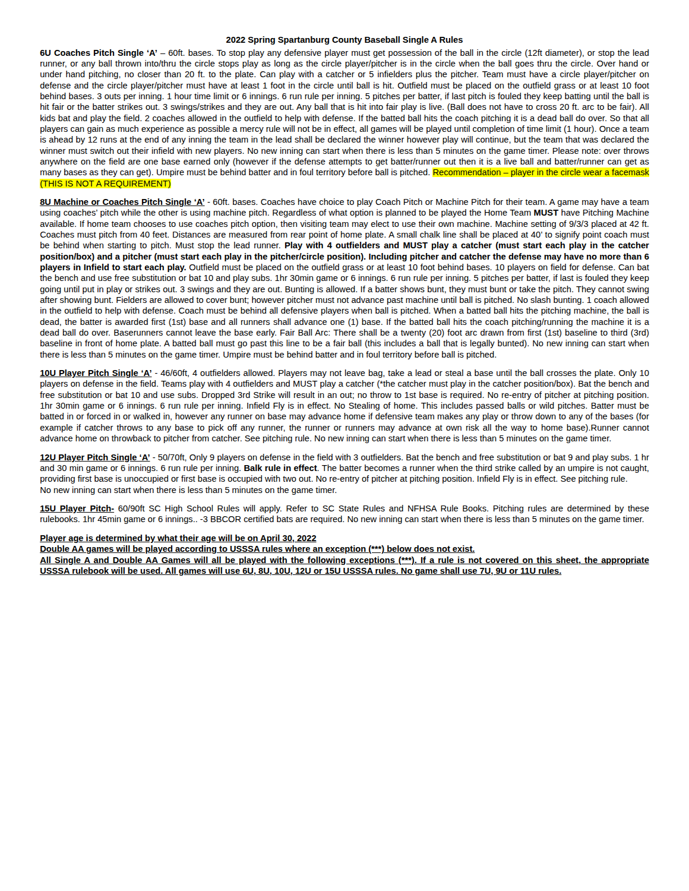2022 Spring Spartanburg County Baseball Single A Rules
6U Coaches Pitch Single ‘A’ – 60ft. bases. To stop play any defensive player must get possession of the ball in the circle (12ft diameter), or stop the lead runner, or any ball thrown into/thru the circle stops play as long as the circle player/pitcher is in the circle when the ball goes thru the circle. Over hand or under hand pitching, no closer than 20 ft. to the plate. Can play with a catcher or 5 infielders plus the pitcher. Team must have a circle player/pitcher on defense and the circle player/pitcher must have at least 1 foot in the circle until ball is hit. Outfield must be placed on the outfield grass or at least 10 foot behind bases. 3 outs per inning. 1 hour time limit or 6 innings. 6 run rule per inning. 5 pitches per batter, if last pitch is fouled they keep batting until the ball is hit fair or the batter strikes out. 3 swings/strikes and they are out. Any ball that is hit into fair play is live. (Ball does not have to cross 20 ft. arc to be fair). All kids bat and play the field. 2 coaches allowed in the outfield to help with defense. If the batted ball hits the coach pitching it is a dead ball do over. So that all players can gain as much experience as possible a mercy rule will not be in effect, all games will be played until completion of time limit (1 hour). Once a team is ahead by 12 runs at the end of any inning the team in the lead shall be declared the winner however play will continue, but the team that was declared the winner must switch out their infield with new players. No new inning can start when there is less than 5 minutes on the game timer. Please note: over throws anywhere on the field are one base earned only (however if the defense attempts to get batter/runner out then it is a live ball and batter/runner can get as many bases as they can get). Umpire must be behind batter and in foul territory before ball is pitched. Recommendation – player in the circle wear a facemask (THIS IS NOT A REQUIREMENT)
8U Machine or Coaches Pitch Single ‘A’ - 60ft. bases. Coaches have choice to play Coach Pitch or Machine Pitch for their team. A game may have a team using coaches’ pitch while the other is using machine pitch. Regardless of what option is planned to be played the Home Team MUST have Pitching Machine available. If home team chooses to use coaches pitch option, then visiting team may elect to use their own machine. Machine setting of 9/3/3 placed at 42 ft. Coaches must pitch from 40 feet. Distances are measured from rear point of home plate. A small chalk line shall be placed at 40’ to signify point coach must be behind when starting to pitch. Must stop the lead runner. Play with 4 outfielders and MUST play a catcher (must start each play in the catcher position/box) and a pitcher (must start each play in the pitcher/circle position). Including pitcher and catcher the defense may have no more than 6 players in Infield to start each play. Outfield must be placed on the outfield grass or at least 10 foot behind bases. 10 players on field for defense. Can bat the bench and use free substitution or bat 10 and play subs. 1hr 30min game or 6 innings. 6 run rule per inning. 5 pitches per batter, if last is fouled they keep going until put in play or strikes out. 3 swings and they are out. Bunting is allowed. If a batter shows bunt, they must bunt or take the pitch. They cannot swing after showing bunt. Fielders are allowed to cover bunt; however pitcher must not advance past machine until ball is pitched. No slash bunting. 1 coach allowed in the outfield to help with defense. Coach must be behind all defensive players when ball is pitched. When a batted ball hits the pitching machine, the ball is dead, the batter is awarded first (1st) base and all runners shall advance one (1) base. If the batted ball hits the coach pitching/running the machine it is a dead ball do over. Baserunners cannot leave the base early. Fair Ball Arc: There shall be a twenty (20) foot arc drawn from first (1st) baseline to third (3rd) baseline in front of home plate. A batted ball must go past this line to be a fair ball (this includes a ball that is legally bunted). No new inning can start when there is less than 5 minutes on the game timer. Umpire must be behind batter and in foul territory before ball is pitched.
10U Player Pitch Single ‘A’ - 46/60ft, 4 outfielders allowed. Players may not leave bag, take a lead or steal a base until the ball crosses the plate. Only 10 players on defense in the field. Teams play with 4 outfielders and MUST play a catcher (*the catcher must play in the catcher position/box). Bat the bench and free substitution or bat 10 and use subs. Dropped 3rd Strike will result in an out; no throw to 1st base is required. No re-entry of pitcher at pitching position. 1hr 30min game or 6 innings. 6 run rule per inning. Infield Fly is in effect. No Stealing of home. This includes passed balls or wild pitches. Batter must be batted in or forced in or walked in, however any runner on base may advance home if defensive team makes any play or throw down to any of the bases (for example if catcher throws to any base to pick off any runner, the runner or runners may advance at own risk all the way to home base).Runner cannot advance home on throwback to pitcher from catcher. See pitching rule. No new inning can start when there is less than 5 minutes on the game timer.
12U Player Pitch Single ‘A’ - 50/70ft, Only 9 players on defense in the field with 3 outfielders. Bat the bench and free substitution or bat 9 and play subs. 1 hr and 30 min game or 6 innings. 6 run rule per inning. Balk rule in effect. The batter becomes a runner when the third strike called by an umpire is not caught, providing first base is unoccupied or first base is occupied with two out. No re-entry of pitcher at pitching position. Infield Fly is in effect. See pitching rule.
No new inning can start when there is less than 5 minutes on the game timer.
15U Player Pitch- 60/90ft SC High School Rules will apply. Refer to SC State Rules and NFHSA Rule Books. Pitching rules are determined by these rulebooks. 1hr 45min game or 6 innings.. -3 BBCOR certified bats are required. No new inning can start when there is less than 5 minutes on the game timer.
Player age is determined by what their age will be on April 30, 2022
Double AA games will be played according to USSSA rules where an exception (***) below does not exist.
All Single A and Double AA Games will all be played with the following exceptions (***). If a rule is not covered on this sheet, the appropriate USSSA rulebook will be used. All games will use 6U, 8U, 10U, 12U or 15U USSSA rules. No game shall use 7U, 9U or 11U rules.